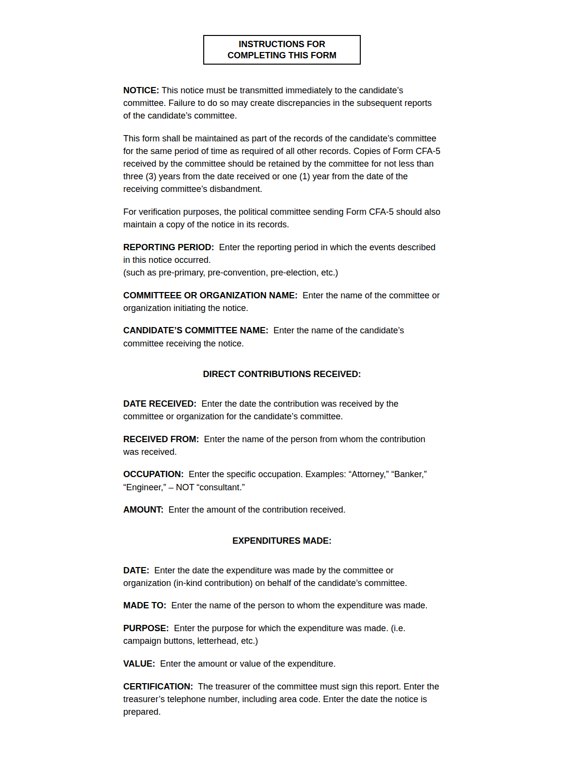INSTRUCTIONS FOR
COMPLETING THIS FORM
NOTICE: This notice must be transmitted immediately to the candidate’s committee. Failure to do so may create discrepancies in the subsequent reports of the candidate’s committee.
This form shall be maintained as part of the records of the candidate’s committee for the same period of time as required of all other records. Copies of Form CFA-5 received by the committee should be retained by the committee for not less than three (3) years from the date received or one (1) year from the date of the receiving committee’s disbandment.
For verification purposes, the political committee sending Form CFA-5 should also maintain a copy of the notice in its records.
REPORTING PERIOD: Enter the reporting period in which the events described in this notice occurred.
(such as pre-primary, pre-convention, pre-election, etc.)
COMMITTEEE OR ORGANIZATION NAME: Enter the name of the committee or organization initiating the notice.
CANDIDATE’S COMMITTEE NAME: Enter the name of the candidate’s committee receiving the notice.
DIRECT CONTRIBUTIONS RECEIVED:
DATE RECEIVED: Enter the date the contribution was received by the committee or organization for the candidate’s committee.
RECEIVED FROM: Enter the name of the person from whom the contribution was received.
OCCUPATION: Enter the specific occupation. Examples: “Attorney,” “Banker,” “Engineer,” – NOT “consultant.”
AMOUNT: Enter the amount of the contribution received.
EXPENDITURES MADE:
DATE: Enter the date the expenditure was made by the committee or organization (in-kind contribution) on behalf of the candidate’s committee.
MADE TO: Enter the name of the person to whom the expenditure was made.
PURPOSE: Enter the purpose for which the expenditure was made. (i.e. campaign buttons, letterhead, etc.)
VALUE: Enter the amount or value of the expenditure.
CERTIFICATION: The treasurer of the committee must sign this report. Enter the treasurer’s telephone number, including area code. Enter the date the notice is prepared.